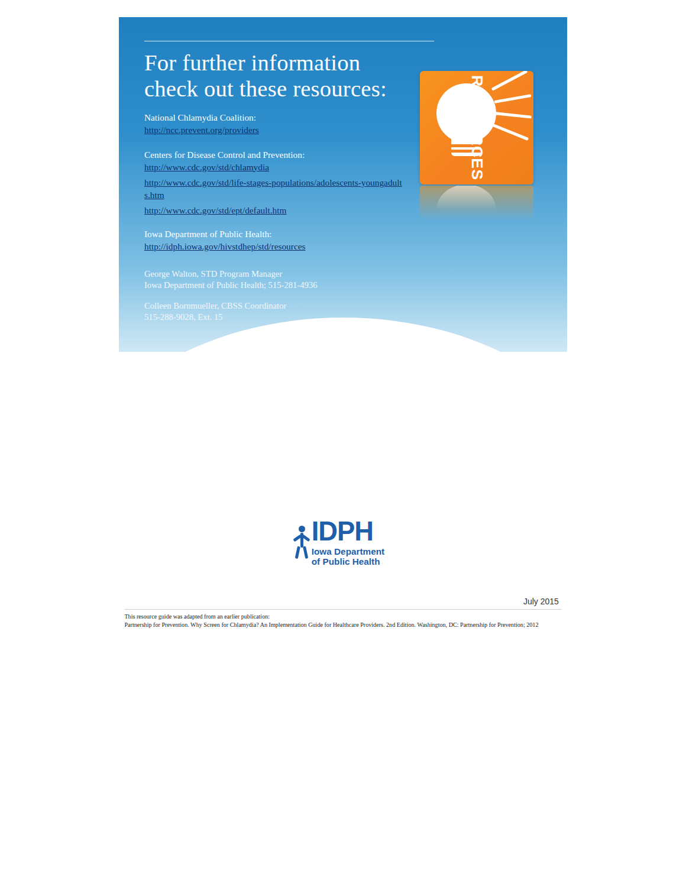For further information
check out these resources:
National Chlamydia Coalition:
http://ncc.prevent.org/providers
Centers for Disease Control and Prevention:
http://www.cdc.gov/std/chlamydia
http://www.cdc.gov/std/life-stages-populations/adolescents-youngadults.htm
http://www.cdc.gov/std/ept/default.htm
Iowa Department of Public Health:
http://idph.iowa.gov/hivstdhep/std/resources
George Walton, STD Program Manager
Iowa Department of Public Health; 515-281-4936
Colleen Bornmueller, CBSS Coordinator
515-288-9028, Ext. 15
RESOURCES
RESOURCES
IDPH
Iowa Department
of Public Health
July 2015
This resource guide was adapted from an earlier publication:
Partnership for Prevention. Why Screen for Chlamydia? An Implementation Guide for Healthcare Providers. 2nd Edition. Washington, DC: Partnership for Prevention; 2012